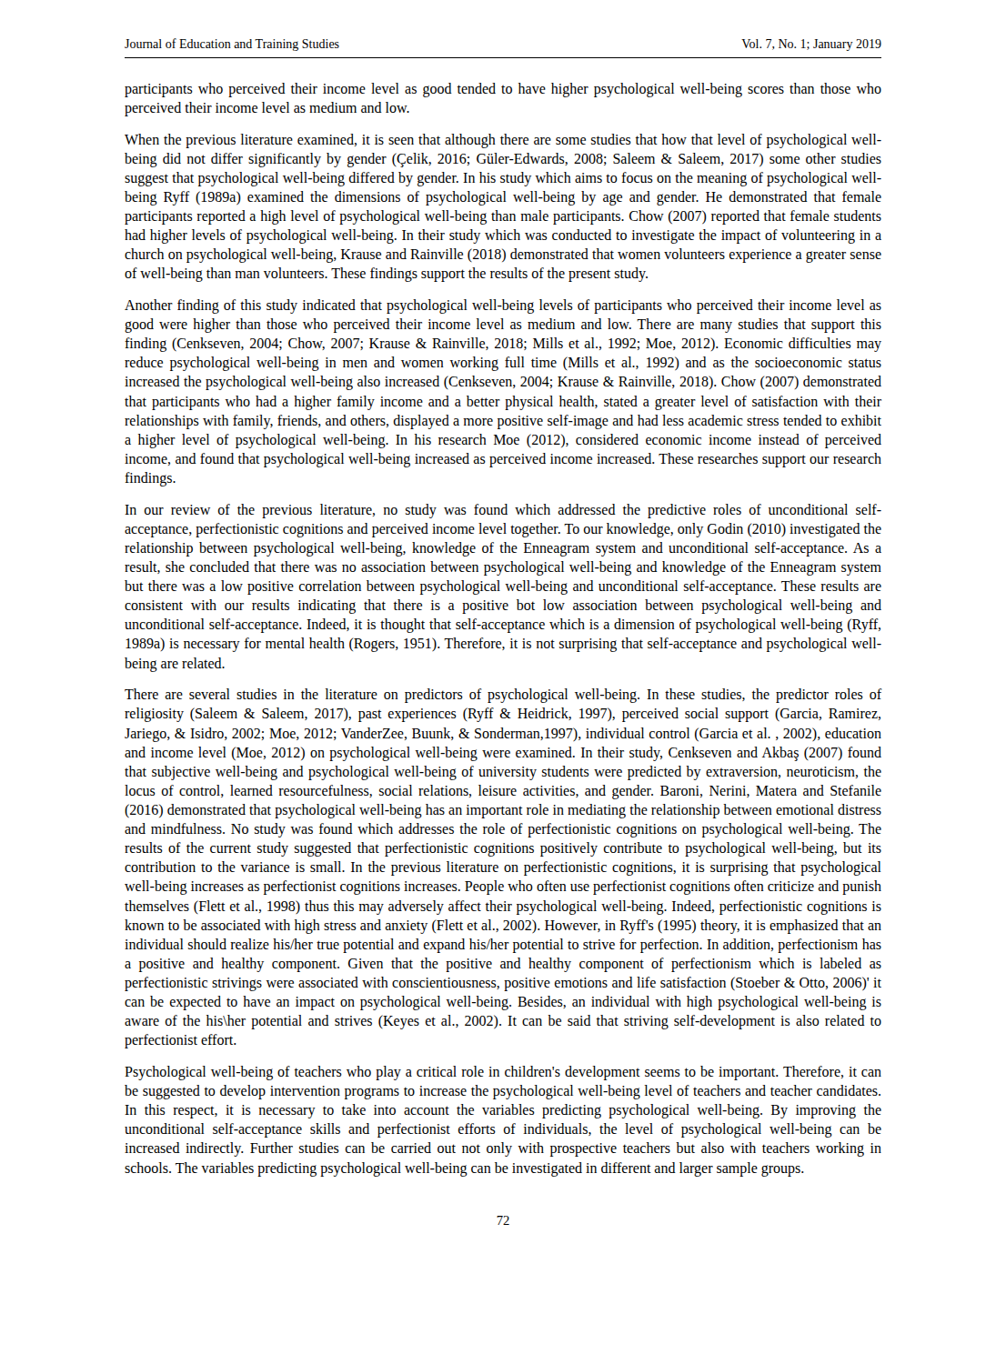Journal of Education and Training Studies Vol. 7, No. 1; January 2019
participants who perceived their income level as good tended to have higher psychological well-being scores than those who perceived their income level as medium and low.
When the previous literature examined, it is seen that although there are some studies that how that level of psychological well-being did not differ significantly by gender (Çelik, 2016; Güler-Edwards, 2008; Saleem & Saleem, 2017) some other studies suggest that psychological well-being differed by gender. In his study which aims to focus on the meaning of psychological well-being Ryff (1989a) examined the dimensions of psychological well-being by age and gender. He demonstrated that female participants reported a high level of psychological well-being than male participants. Chow (2007) reported that female students had higher levels of psychological well-being. In their study which was conducted to investigate the impact of volunteering in a church on psychological well-being, Krause and Rainville (2018) demonstrated that women volunteers experience a greater sense of well-being than man volunteers. These findings support the results of the present study.
Another finding of this study indicated that psychological well-being levels of participants who perceived their income level as good were higher than those who perceived their income level as medium and low. There are many studies that support this finding (Cenkseven, 2004; Chow, 2007; Krause & Rainville, 2018; Mills et al., 1992; Moe, 2012). Economic difficulties may reduce psychological well-being in men and women working full time (Mills et al., 1992) and as the socioeconomic status increased the psychological well-being also increased (Cenkseven, 2004; Krause & Rainville, 2018). Chow (2007) demonstrated that participants who had a higher family income and a better physical health, stated a greater level of satisfaction with their relationships with family, friends, and others, displayed a more positive self-image and had less academic stress tended to exhibit a higher level of psychological well-being. In his research Moe (2012), considered economic income instead of perceived income, and found that psychological well-being increased as perceived income increased. These researches support our research findings.
In our review of the previous literature, no study was found which addressed the predictive roles of unconditional self-acceptance, perfectionistic cognitions and perceived income level together. To our knowledge, only Godin (2010) investigated the relationship between psychological well-being, knowledge of the Enneagram system and unconditional self-acceptance. As a result, she concluded that there was no association between psychological well-being and knowledge of the Enneagram system but there was a low positive correlation between psychological well-being and unconditional self-acceptance. These results are consistent with our results indicating that there is a positive bot low association between psychological well-being and unconditional self-acceptance. Indeed, it is thought that self-acceptance which is a dimension of psychological well-being (Ryff, 1989a) is necessary for mental health (Rogers, 1951). Therefore, it is not surprising that self-acceptance and psychological well-being are related.
There are several studies in the literature on predictors of psychological well-being. In these studies, the predictor roles of religiosity (Saleem & Saleem, 2017), past experiences (Ryff & Heidrick, 1997), perceived social support (Garcia, Ramirez, Jariego, & Isidro, 2002; Moe, 2012; VanderZee, Buunk, & Sonderman,1997), individual control (Garcia et al. , 2002), education and income level (Moe, 2012) on psychological well-being were examined. In their study, Cenkseven and Akbaş (2007) found that subjective well-being and psychological well-being of university students were predicted by extraversion, neuroticism, the locus of control, learned resourcefulness, social relations, leisure activities, and gender. Baroni, Nerini, Matera and Stefanile (2016) demonstrated that psychological well-being has an important role in mediating the relationship between emotional distress and mindfulness. No study was found which addresses the role of perfectionistic cognitions on psychological well-being. The results of the current study suggested that perfectionistic cognitions positively contribute to psychological well-being, but its contribution to the variance is small. In the previous literature on perfectionistic cognitions, it is surprising that psychological well-being increases as perfectionist cognitions increases. People who often use perfectionist cognitions often criticize and punish themselves (Flett et al., 1998) thus this may adversely affect their psychological well-being. Indeed, perfectionistic cognitions is known to be associated with high stress and anxiety (Flett et al., 2002). However, in Ryff's (1995) theory, it is emphasized that an individual should realize his/her true potential and expand his/her potential to strive for perfection. In addition, perfectionism has a positive and healthy component. Given that the positive and healthy component of perfectionism which is labeled as perfectionistic strivings were associated with conscientiousness, positive emotions and life satisfaction (Stoeber & Otto, 2006)' it can be expected to have an impact on psychological well-being. Besides, an individual with high psychological well-being is aware of the his\her potential and strives (Keyes et al., 2002). It can be said that striving self-development is also related to perfectionist effort.
Psychological well-being of teachers who play a critical role in children's development seems to be important. Therefore, it can be suggested to develop intervention programs to increase the psychological well-being level of teachers and teacher candidates. In this respect, it is necessary to take into account the variables predicting psychological well-being. By improving the unconditional self-acceptance skills and perfectionist efforts of individuals, the level of psychological well-being can be increased indirectly. Further studies can be carried out not only with prospective teachers but also with teachers working in schools. The variables predicting psychological well-being can be investigated in different and larger sample groups.
72